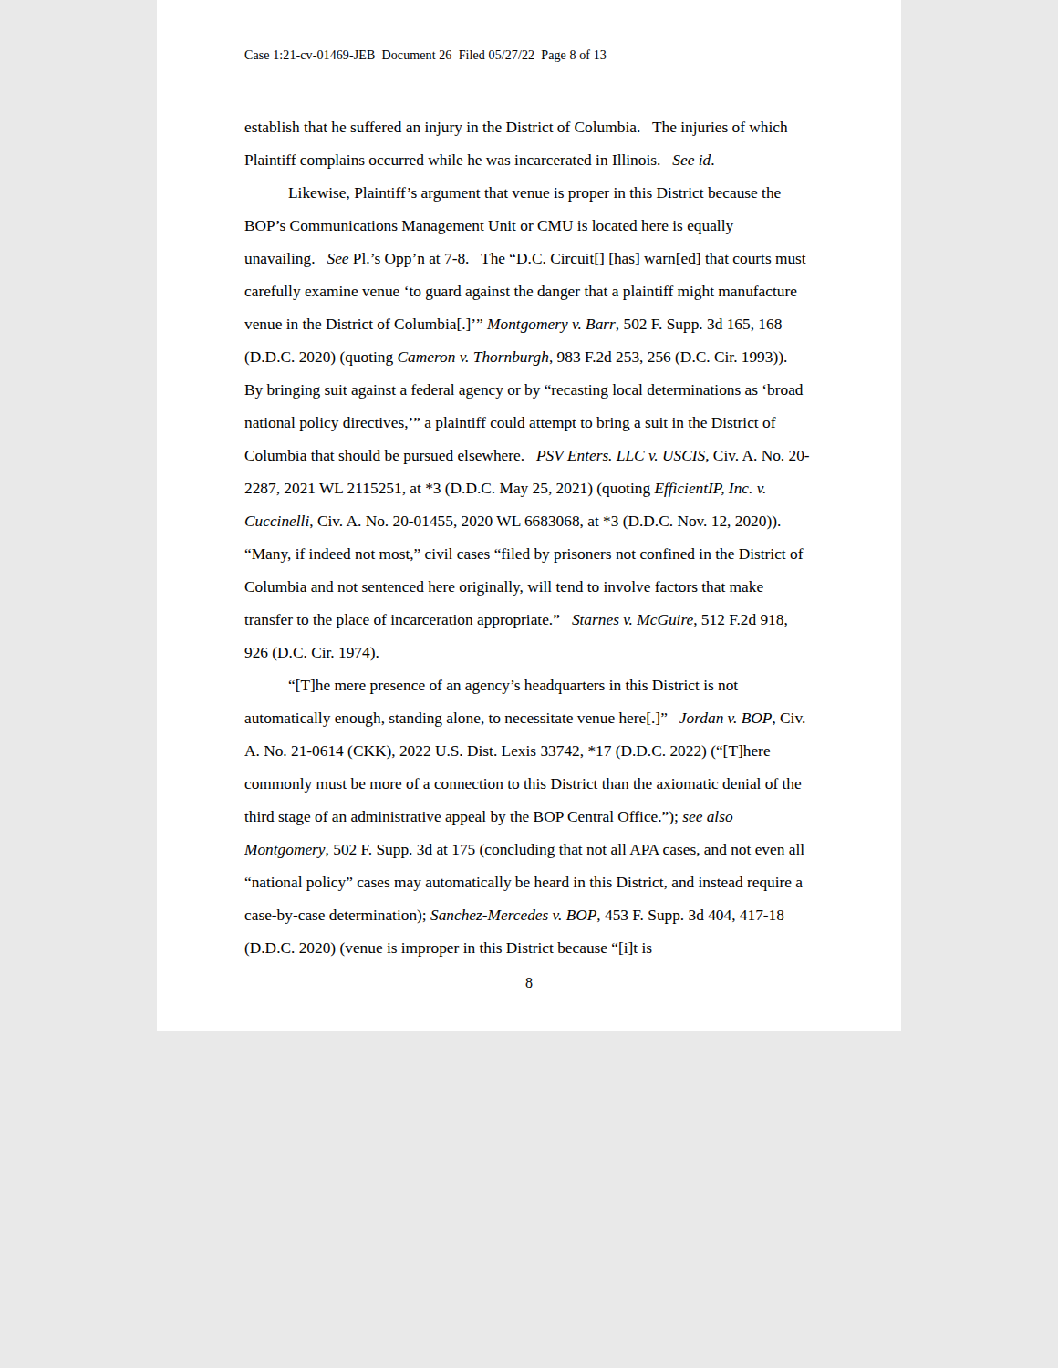Case 1:21-cv-01469-JEB Document 26 Filed 05/27/22 Page 8 of 13
establish that he suffered an injury in the District of Columbia. The injuries of which Plaintiff complains occurred while he was incarcerated in Illinois. See id.
Likewise, Plaintiff’s argument that venue is proper in this District because the BOP’s Communications Management Unit or CMU is located here is equally unavailing. See Pl.’s Opp’n at 7-8. The “D.C. Circuit[] [has] warn[ed] that courts must carefully examine venue ‘to guard against the danger that a plaintiff might manufacture venue in the District of Columbia[.]’” Montgomery v. Barr, 502 F. Supp. 3d 165, 168 (D.D.C. 2020) (quoting Cameron v. Thornburgh, 983 F.2d 253, 256 (D.C. Cir. 1993)). By bringing suit against a federal agency or by “recasting local determinations as ‘broad national policy directives,’” a plaintiff could attempt to bring a suit in the District of Columbia that should be pursued elsewhere. PSV Enters. LLC v. USCIS, Civ. A. No. 20-2287, 2021 WL 2115251, at *3 (D.D.C. May 25, 2021) (quoting EfficientIP, Inc. v. Cuccinelli, Civ. A. No. 20-01455, 2020 WL 6683068, at *3 (D.D.C. Nov. 12, 2020)). “Many, if indeed not most,” civil cases “filed by prisoners not confined in the District of Columbia and not sentenced here originally, will tend to involve factors that make transfer to the place of incarceration appropriate.” Starnes v. McGuire, 512 F.2d 918, 926 (D.C. Cir. 1974).
“[T]he mere presence of an agency’s headquarters in this District is not automatically enough, standing alone, to necessitate venue here[.]” Jordan v. BOP, Civ. A. No. 21-0614 (CKK), 2022 U.S. Dist. Lexis 33742, *17 (D.D.C. 2022) (“[T]here commonly must be more of a connection to this District than the axiomatic denial of the third stage of an administrative appeal by the BOP Central Office.”); see also Montgomery, 502 F. Supp. 3d at 175 (concluding that not all APA cases, and not even all “national policy” cases may automatically be heard in this District, and instead require a case-by-case determination); Sanchez-Mercedes v. BOP, 453 F. Supp. 3d 404, 417-18 (D.D.C. 2020) (venue is improper in this District because “[i]t is
8